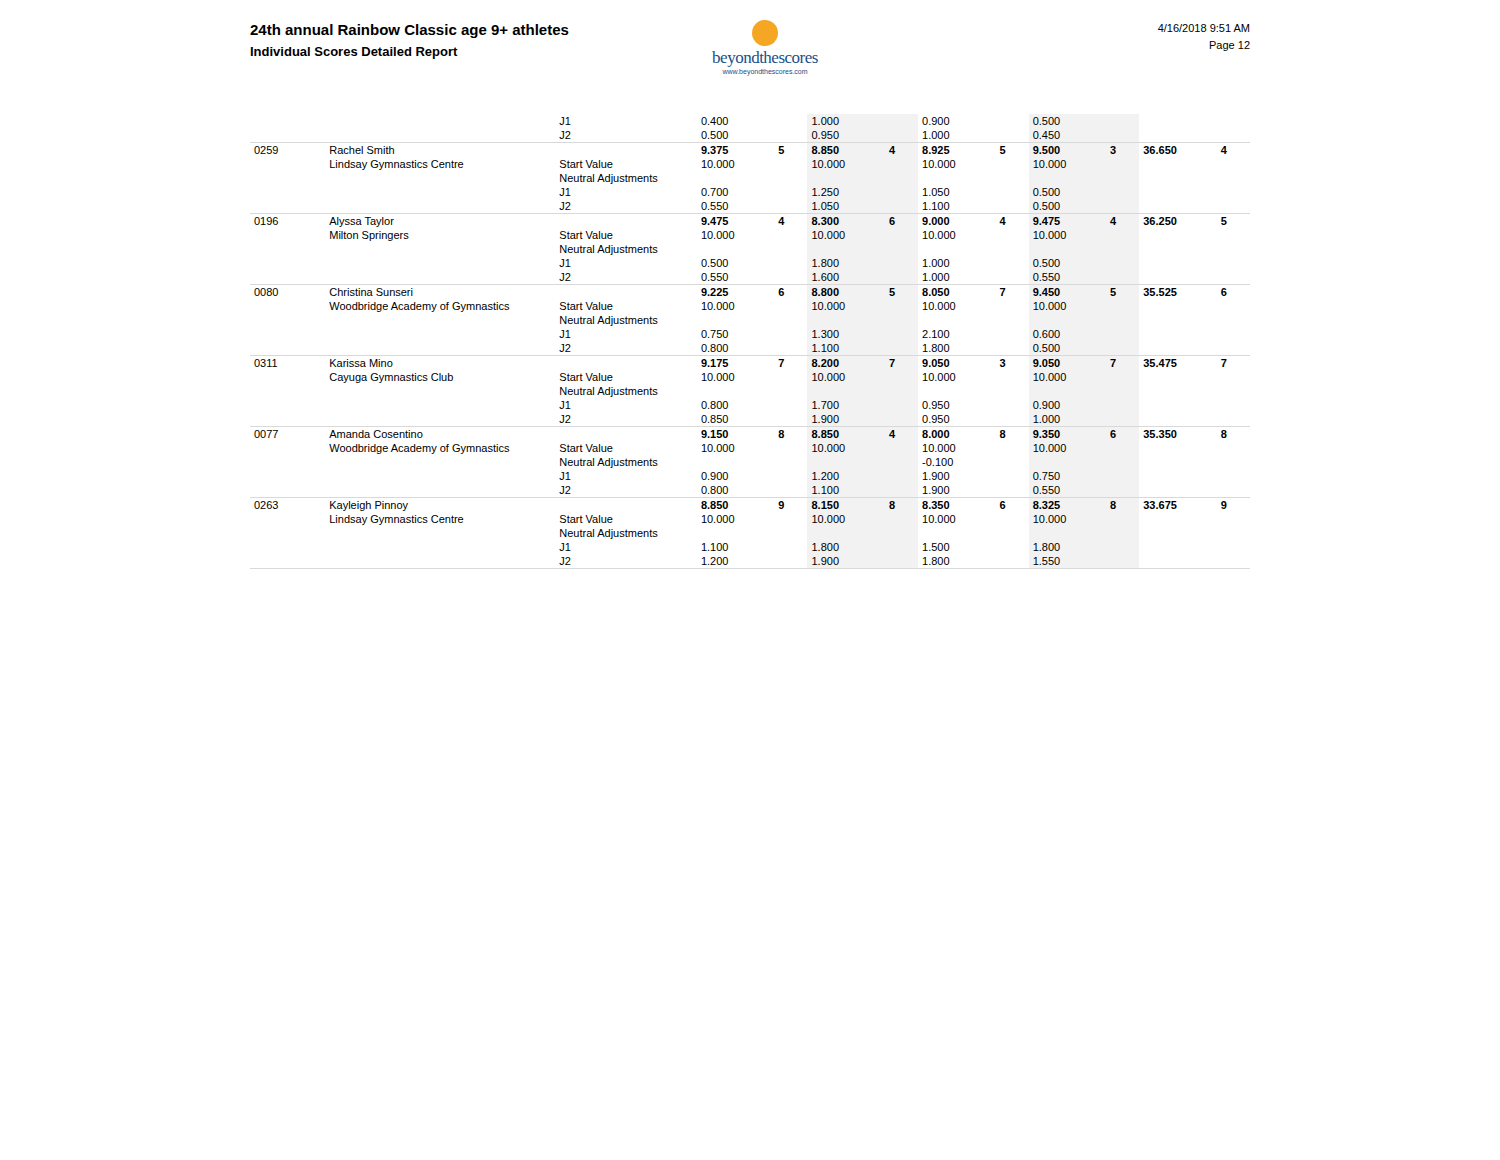24th annual Rainbow Classic age 9+ athletes
Individual Scores Detailed Report
beyondthescores
www.beyondthescores.com
4/16/2018 9:51 AM
Page 12
| | | J1 | 0.400 | | 1.000 | | 0.900 | | 0.500 | | | |
| | | J2 | 0.500 | | 0.950 | | 1.000 | | 0.450 | | | |
| 0259 | Rachel Smith | | 9.375 | 5 | 8.850 | 4 | 8.925 | 5 | 9.500 | 3 | 36.650 | 4 |
| | Lindsay Gymnastics Centre | Start Value | 10.000 | | 10.000 | | 10.000 | | 10.000 | | | |
| | | Neutral Adjustments | | | | | | | | | | |
| | | J1 | 0.700 | | 1.250 | | 1.050 | | 0.500 | | | |
| | | J2 | 0.550 | | 1.050 | | 1.100 | | 0.500 | | | |
| 0196 | Alyssa Taylor | | 9.475 | 4 | 8.300 | 6 | 9.000 | 4 | 9.475 | 4 | 36.250 | 5 |
| | Milton Springers | Start Value | 10.000 | | 10.000 | | 10.000 | | 10.000 | | | |
| | | Neutral Adjustments | | | | | | | | | | |
| | | J1 | 0.500 | | 1.800 | | 1.000 | | 0.500 | | | |
| | | J2 | 0.550 | | 1.600 | | 1.000 | | 0.550 | | | |
| 0080 | Christina Sunseri | | 9.225 | 6 | 8.800 | 5 | 8.050 | 7 | 9.450 | 5 | 35.525 | 6 |
| | Woodbridge Academy of Gymnastics | Start Value | 10.000 | | 10.000 | | 10.000 | | 10.000 | | | |
| | | Neutral Adjustments | | | | | | | | | | |
| | | J1 | 0.750 | | 1.300 | | 2.100 | | 0.600 | | | |
| | | J2 | 0.800 | | 1.100 | | 1.800 | | 0.500 | | | |
| 0311 | Karissa Mino | | 9.175 | 7 | 8.200 | 7 | 9.050 | 3 | 9.050 | 7 | 35.475 | 7 |
| | Cayuga Gymnastics Club | Start Value | 10.000 | | 10.000 | | 10.000 | | 10.000 | | | |
| | | Neutral Adjustments | | | | | | | | | | |
| | | J1 | 0.800 | | 1.700 | | 0.950 | | 0.900 | | | |
| | | J2 | 0.850 | | 1.900 | | 0.950 | | 1.000 | | | |
| 0077 | Amanda Cosentino | | 9.150 | 8 | 8.850 | 4 | 8.000 | 8 | 9.350 | 6 | 35.350 | 8 |
| | Woodbridge Academy of Gymnastics | Start Value | 10.000 | | 10.000 | | 10.000 | | 10.000 | | | |
| | | Neutral Adjustments | | | | | -0.100 | | | | | |
| | | J1 | 0.900 | | 1.200 | | 1.900 | | 0.750 | | | |
| | | J2 | 0.800 | | 1.100 | | 1.900 | | 0.550 | | | |
| 0263 | Kayleigh Pinnoy | | 8.850 | 9 | 8.150 | 8 | 8.350 | 6 | 8.325 | 8 | 33.675 | 9 |
| | Lindsay Gymnastics Centre | Start Value | 10.000 | | 10.000 | | 10.000 | | 10.000 | | | |
| | | Neutral Adjustments | | | | | | | | | | |
| | | J1 | 1.100 | | 1.800 | | 1.500 | | 1.800 | | | |
| | | J2 | 1.200 | | 1.900 | | 1.800 | | 1.550 | | | |